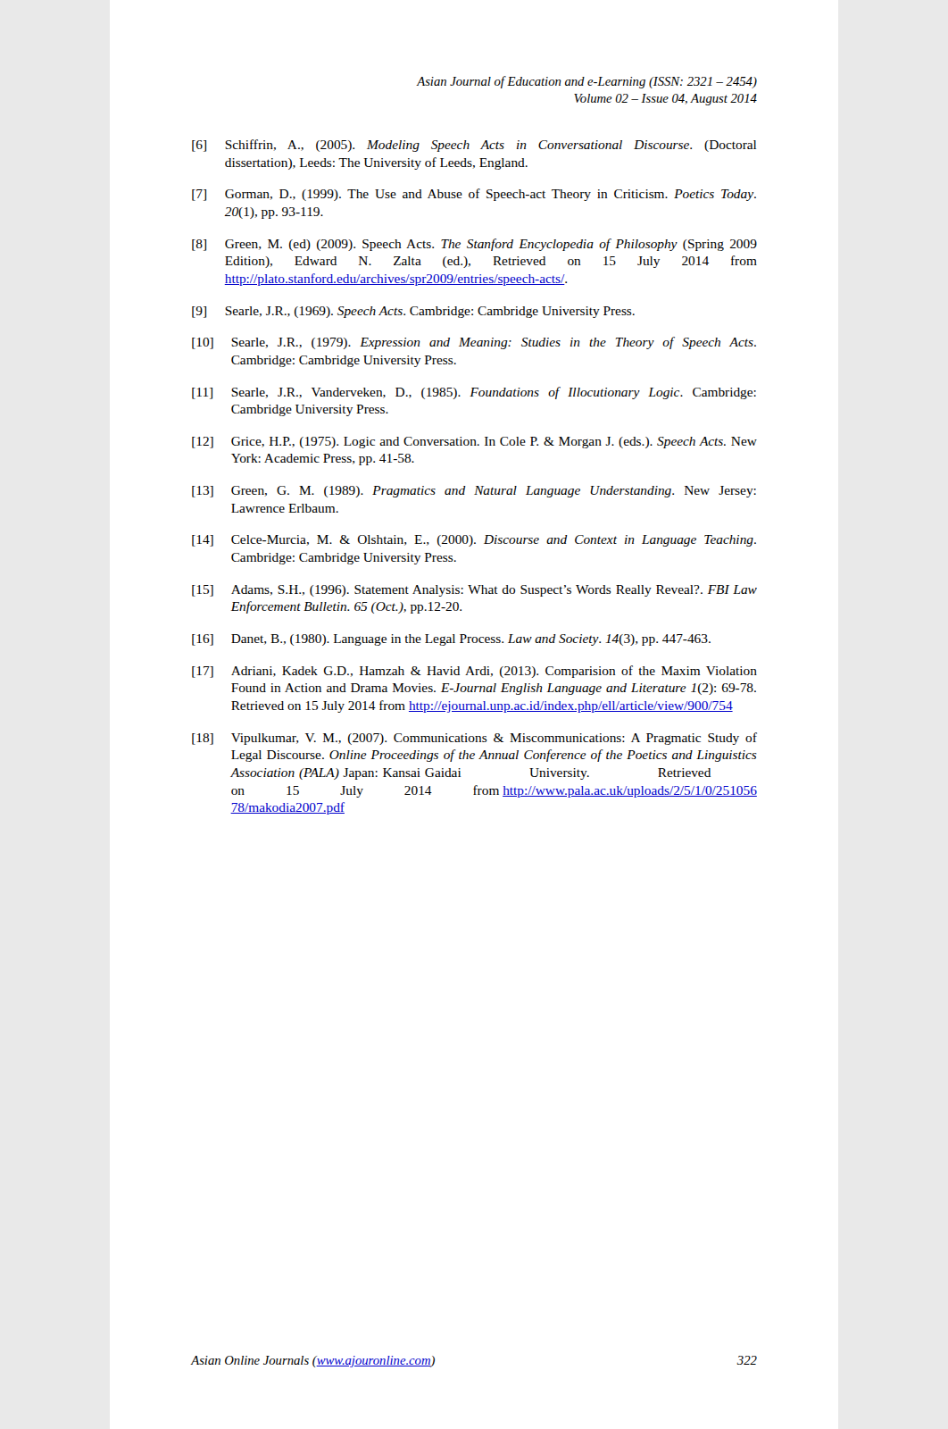Asian Journal of Education and e-Learning (ISSN: 2321 – 2454)
Volume 02 – Issue 04, August 2014
[6] Schiffrin, A., (2005). Modeling Speech Acts in Conversational Discourse. (Doctoral dissertation), Leeds: The University of Leeds, England.
[7] Gorman, D., (1999). The Use and Abuse of Speech-act Theory in Criticism. Poetics Today. 20(1), pp. 93-119.
[8] Green, M. (ed) (2009). Speech Acts. The Stanford Encyclopedia of Philosophy (Spring 2009 Edition), Edward N. Zalta (ed.), Retrieved on 15 July 2014 from http://plato.stanford.edu/archives/spr2009/entries/speech-acts/.
[9] Searle, J.R., (1969). Speech Acts. Cambridge: Cambridge University Press.
[10] Searle, J.R., (1979). Expression and Meaning: Studies in the Theory of Speech Acts. Cambridge: Cambridge University Press.
[11] Searle, J.R., Vanderveken, D., (1985). Foundations of Illocutionary Logic. Cambridge: Cambridge University Press.
[12] Grice, H.P., (1975). Logic and Conversation. In Cole P. & Morgan J. (eds.). Speech Acts. New York: Academic Press, pp. 41-58.
[13] Green, G. M. (1989). Pragmatics and Natural Language Understanding. New Jersey: Lawrence Erlbaum.
[14] Celce-Murcia, M. & Olshtain, E., (2000). Discourse and Context in Language Teaching. Cambridge: Cambridge University Press.
[15] Adams, S.H., (1996). Statement Analysis: What do Suspect’s Words Really Reveal?. FBI Law Enforcement Bulletin. 65 (Oct.), pp.12-20.
[16] Danet, B., (1980). Language in the Legal Process. Law and Society. 14(3), pp. 447-463.
[17] Adriani, Kadek G.D., Hamzah & Havid Ardi, (2013). Comparision of the Maxim Violation Found in Action and Drama Movies. E-Journal English Language and Literature 1(2): 69-78. Retrieved on 15 July 2014 from http://ejournal.unp.ac.id/index.php/ell/article/view/900/754
[18] Vipulkumar, V. M., (2007). Communications & Miscommunications: A Pragmatic Study of Legal Discourse. Online Proceedings of the Annual Conference of the Poetics and Linguistics Association (PALA) Japan: Kansai Gaidai University. Retrieved on 15 July 2014 from http://www.pala.ac.uk/uploads/2/5/1/0/25105678/makodia2007.pdf
Asian Online Journals (www.ajouronline.com) 322